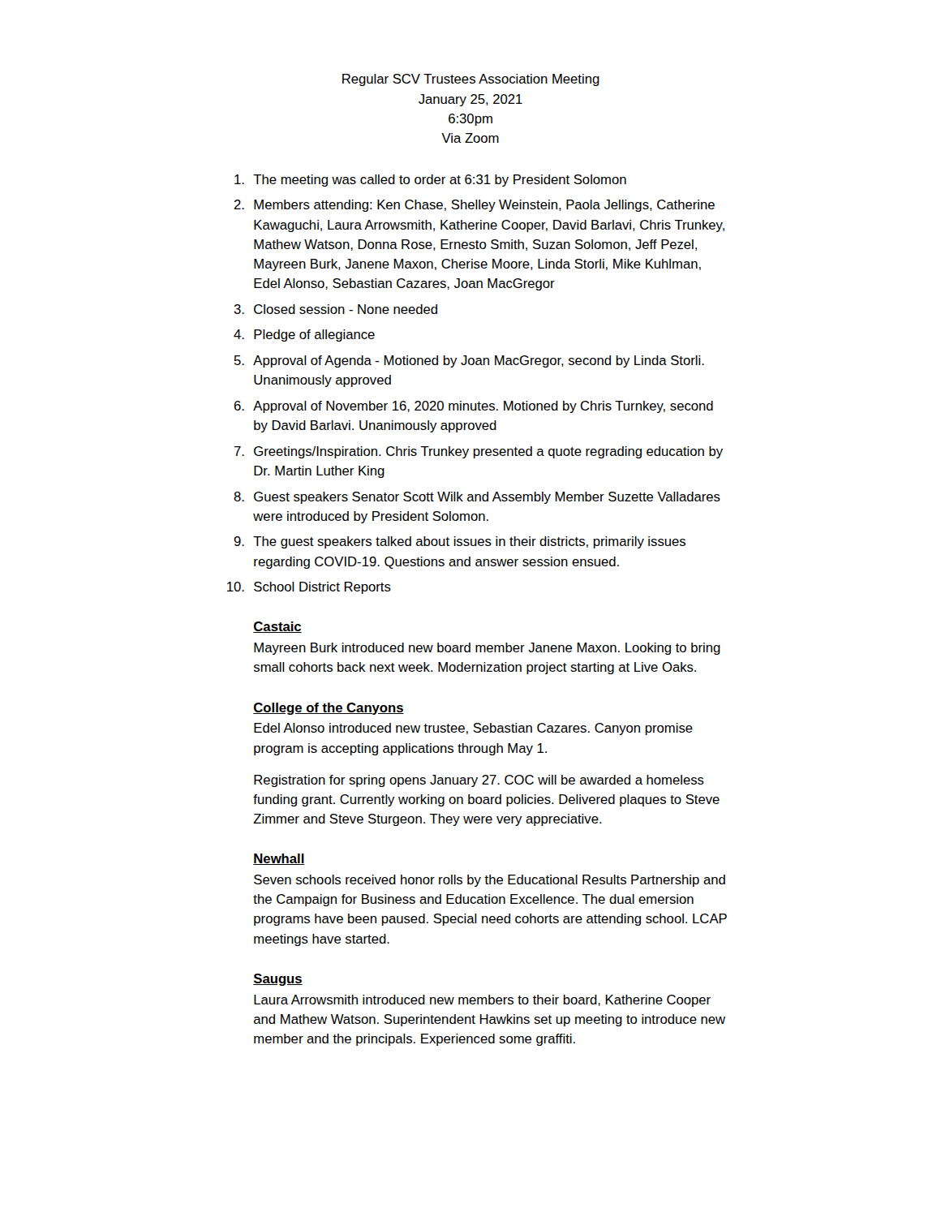Regular SCV Trustees Association Meeting
January 25, 2021
6:30pm
Via Zoom
The meeting was called to order at 6:31 by President Solomon
Members attending: Ken Chase, Shelley Weinstein, Paola Jellings, Catherine Kawaguchi, Laura Arrowsmith, Katherine Cooper, David Barlavi, Chris Trunkey, Mathew Watson, Donna Rose, Ernesto Smith, Suzan Solomon, Jeff Pezel, Mayreen Burk, Janene Maxon, Cherise Moore, Linda Storli, Mike Kuhlman, Edel Alonso, Sebastian Cazares, Joan MacGregor
Closed session - None needed
Pledge of allegiance
Approval of Agenda - Motioned by Joan MacGregor, second by Linda Storli. Unanimously approved
Approval of November 16, 2020 minutes. Motioned by Chris Turnkey, second by David Barlavi. Unanimously approved
Greetings/Inspiration. Chris Trunkey presented a quote regrading education by Dr. Martin Luther King
Guest speakers Senator Scott Wilk and Assembly Member Suzette Valladares were introduced by President Solomon.
The guest speakers talked about issues in their districts, primarily issues regarding COVID-19. Questions and answer session ensued.
School District Reports
Castaic
Mayreen Burk introduced new board member Janene Maxon. Looking to bring small cohorts back next week. Modernization project starting at Live Oaks.
College of the Canyons
Edel Alonso introduced new trustee, Sebastian Cazares. Canyon promise program is accepting applications through May 1.
Registration for spring opens January 27. COC will be awarded a homeless funding grant. Currently working on board policies. Delivered plaques to Steve Zimmer and Steve Sturgeon. They were very appreciative.
Newhall
Seven schools received honor rolls by the Educational Results Partnership and the Campaign for Business and Education Excellence. The dual emersion programs have been paused. Special need cohorts are attending school. LCAP meetings have started.
Saugus
Laura Arrowsmith introduced new members to their board, Katherine Cooper and Mathew Watson. Superintendent Hawkins set up meeting to introduce new member and the principals. Experienced some graffiti.